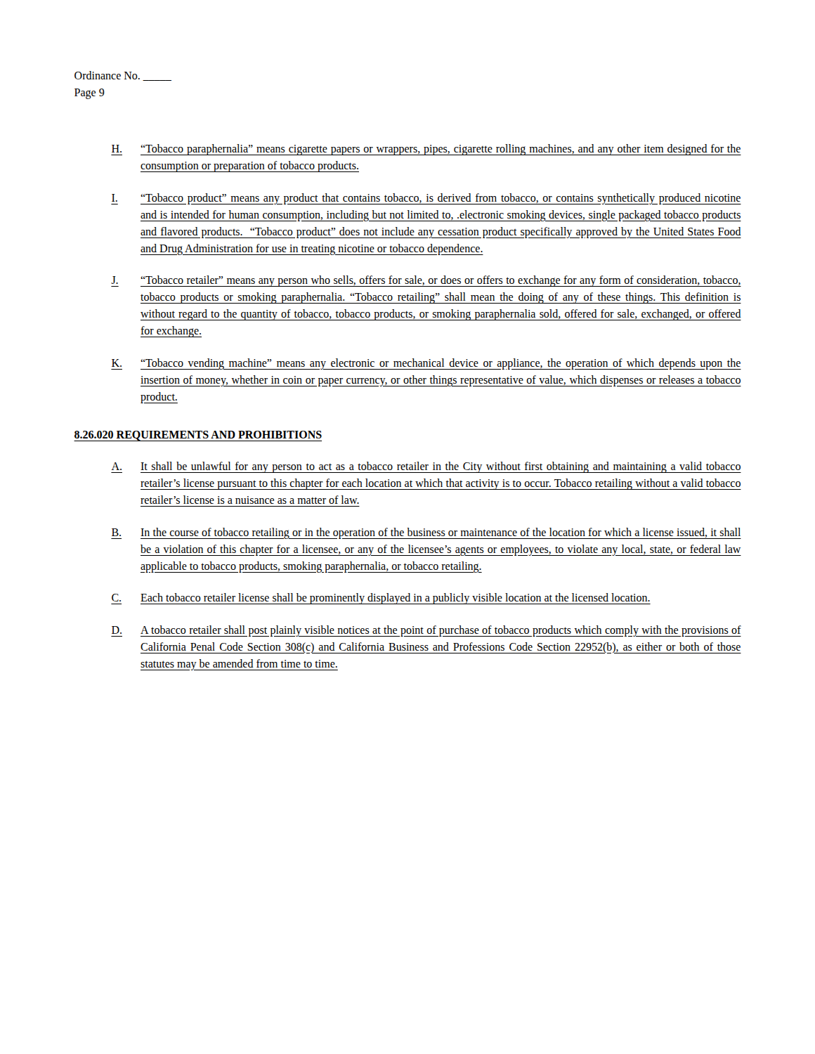Ordinance No. _____
Page 9
H. “Tobacco paraphernalia” means cigarette papers or wrappers, pipes, cigarette rolling machines, and any other item designed for the consumption or preparation of tobacco products.
I. “Tobacco product” means any product that contains tobacco, is derived from tobacco, or contains synthetically produced nicotine and is intended for human consumption, including but not limited to, .electronic smoking devices, single packaged tobacco products and flavored products. “Tobacco product” does not include any cessation product specifically approved by the United States Food and Drug Administration for use in treating nicotine or tobacco dependence.
J. “Tobacco retailer” means any person who sells, offers for sale, or does or offers to exchange for any form of consideration, tobacco, tobacco products or smoking paraphernalia. “Tobacco retailing” shall mean the doing of any of these things. This definition is without regard to the quantity of tobacco, tobacco products, or smoking paraphernalia sold, offered for sale, exchanged, or offered for exchange.
K. “Tobacco vending machine” means any electronic or mechanical device or appliance, the operation of which depends upon the insertion of money, whether in coin or paper currency, or other things representative of value, which dispenses or releases a tobacco product.
8.26.020 REQUIREMENTS AND PROHIBITIONS
A. It shall be unlawful for any person to act as a tobacco retailer in the City without first obtaining and maintaining a valid tobacco retailer’s license pursuant to this chapter for each location at which that activity is to occur. Tobacco retailing without a valid tobacco retailer’s license is a nuisance as a matter of law.
B. In the course of tobacco retailing or in the operation of the business or maintenance of the location for which a license issued, it shall be a violation of this chapter for a licensee, or any of the licensee’s agents or employees, to violate any local, state, or federal law applicable to tobacco products, smoking paraphernalia, or tobacco retailing.
C. Each tobacco retailer license shall be prominently displayed in a publicly visible location at the licensed location.
D. A tobacco retailer shall post plainly visible notices at the point of purchase of tobacco products which comply with the provisions of California Penal Code Section 308(c) and California Business and Professions Code Section 22952(b), as either or both of those statutes may be amended from time to time.